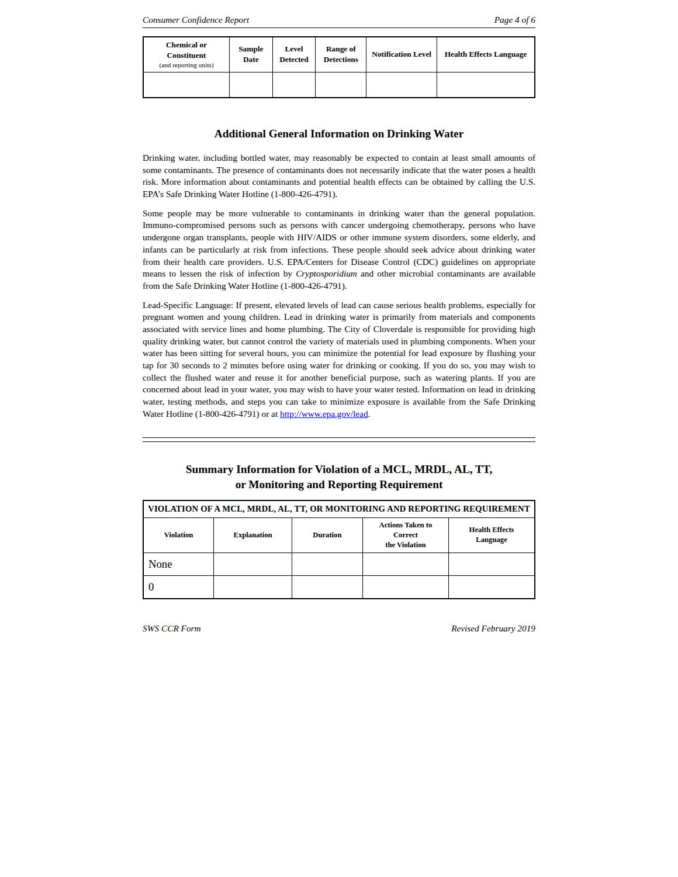Consumer Confidence Report Page 4 of 6
| Chemical or Constituent (and reporting units) | Sample Date | Level Detected | Range of Detections | Notification Level | Health Effects Language |
| --- | --- | --- | --- | --- | --- |
Additional General Information on Drinking Water
Drinking water, including bottled water, may reasonably be expected to contain at least small amounts of some contaminants. The presence of contaminants does not necessarily indicate that the water poses a health risk. More information about contaminants and potential health effects can be obtained by calling the U.S. EPA’s Safe Drinking Water Hotline (1-800-426-4791).
Some people may be more vulnerable to contaminants in drinking water than the general population. Immuno-compromised persons such as persons with cancer undergoing chemotherapy, persons who have undergone organ transplants, people with HIV/AIDS or other immune system disorders, some elderly, and infants can be particularly at risk from infections. These people should seek advice about drinking water from their health care providers. U.S. EPA/Centers for Disease Control (CDC) guidelines on appropriate means to lessen the risk of infection by Cryptosporidium and other microbial contaminants are available from the Safe Drinking Water Hotline (1-800-426-4791).
Lead-Specific Language: If present, elevated levels of lead can cause serious health problems, especially for pregnant women and young children. Lead in drinking water is primarily from materials and components associated with service lines and home plumbing. The City of Cloverdale is responsible for providing high quality drinking water, but cannot control the variety of materials used in plumbing components. When your water has been sitting for several hours, you can minimize the potential for lead exposure by flushing your tap for 30 seconds to 2 minutes before using water for drinking or cooking. If you do so, you may wish to collect the flushed water and reuse it for another beneficial purpose, such as watering plants. If you are concerned about lead in your water, you may wish to have your water tested. Information on lead in drinking water, testing methods, and steps you can take to minimize exposure is available from the Safe Drinking Water Hotline (1-800-426-4791) or at http://www.epa.gov/lead.
Summary Information for Violation of a MCL, MRDL, AL, TT,
or Monitoring and Reporting Requirement
| VIOLATION OF A MCL, MRDL, AL, TT, OR MONITORING AND REPORTING REQUIREMENT |
| --- |
| Violation | Explanation | Duration | Actions Taken to Correct the Violation | Health Effects Language |
| None | | | | |
| 0 | | | | |
SWS CCR Form Revised February 2019